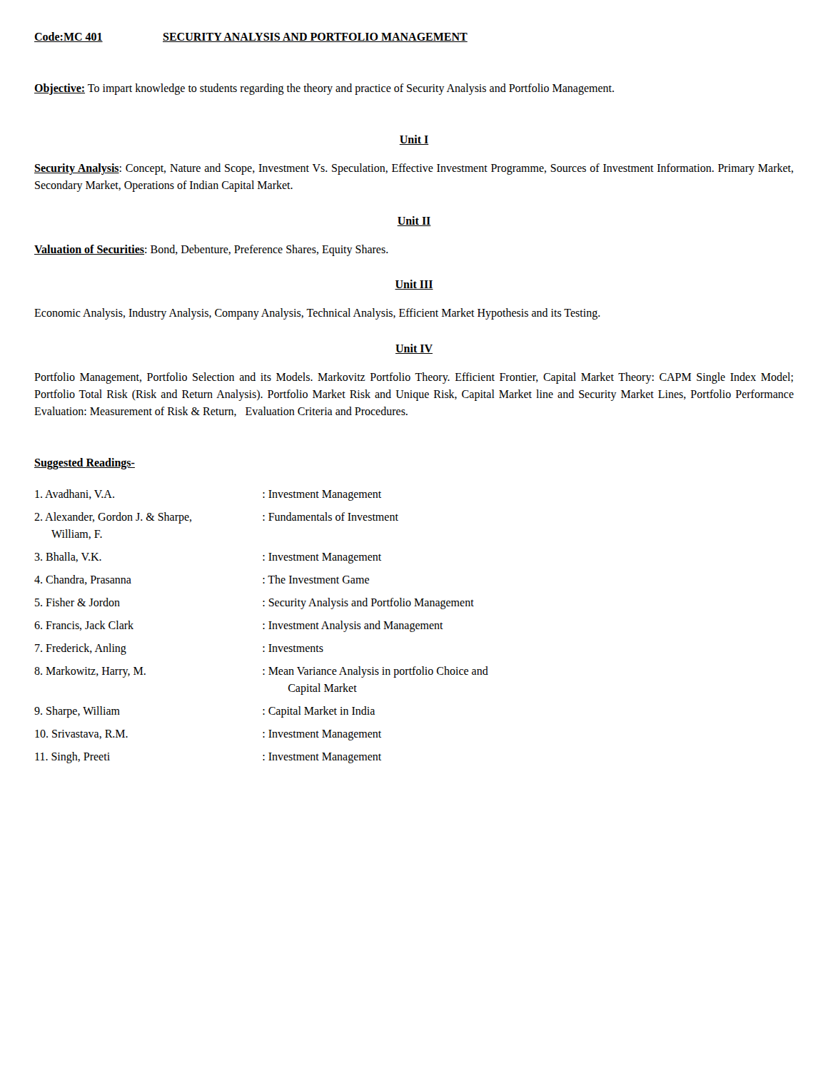Code:MC 401 SECURITY ANALYSIS AND PORTFOLIO MANAGEMENT
Objective: To impart knowledge to students regarding the theory and practice of Security Analysis and Portfolio Management.
Unit I
Security Analysis: Concept, Nature and Scope, Investment Vs. Speculation, Effective Investment Programme, Sources of Investment Information. Primary Market, Secondary Market, Operations of Indian Capital Market.
Unit II
Valuation of Securities: Bond, Debenture, Preference Shares, Equity Shares.
Unit III
Economic Analysis, Industry Analysis, Company Analysis, Technical Analysis, Efficient Market Hypothesis and its Testing.
Unit IV
Portfolio Management, Portfolio Selection and its Models. Markovitz Portfolio Theory. Efficient Frontier, Capital Market Theory: CAPM Single Index Model; Portfolio Total Risk (Risk and Return Analysis). Portfolio Market Risk and Unique Risk, Capital Market line and Security Market Lines, Portfolio Performance Evaluation: Measurement of Risk & Return, Evaluation Criteria and Procedures.
Suggested Readings-
| 1. Avadhani, V.A. | : Investment Management |
| 2. Alexander, Gordon J. & Sharpe, William, F. | : Fundamentals of Investment |
| 3. Bhalla, V.K. | : Investment Management |
| 4. Chandra, Prasanna | : The Investment Game |
| 5. Fisher & Jordon | : Security Analysis and Portfolio Management |
| 6. Francis, Jack Clark | : Investment Analysis and Management |
| 7. Frederick, Anling | : Investments |
| 8. Markowitz, Harry, M. | : Mean Variance Analysis in portfolio Choice and Capital Market |
| 9. Sharpe, William | : Capital Market in India |
| 10. Srivastava, R.M. | : Investment Management |
| 11. Singh, Preeti | : Investment Management |